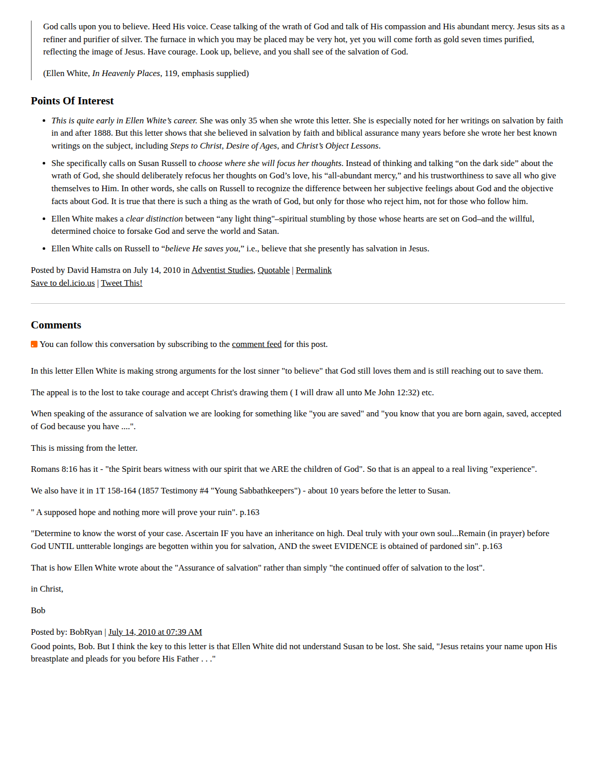God calls upon you to believe. Heed His voice. Cease talking of the wrath of God and talk of His compassion and His abundant mercy. Jesus sits as a refiner and purifier of silver. The furnace in which you may be placed may be very hot, yet you will come forth as gold seven times purified, reflecting the image of Jesus. Have courage. Look up, believe, and you shall see of the salvation of God.
(Ellen White, In Heavenly Places, 119, emphasis supplied)
Points Of Interest
This is quite early in Ellen White’s career. She was only 35 when she wrote this letter. She is especially noted for her writings on salvation by faith in and after 1888. But this letter shows that she believed in salvation by faith and biblical assurance many years before she wrote her best known writings on the subject, including Steps to Christ, Desire of Ages, and Christ’s Object Lessons.
She specifically calls on Susan Russell to choose where she will focus her thoughts. Instead of thinking and talking “on the dark side” about the wrath of God, she should deliberately refocus her thoughts on God’s love, his “all-abundant mercy,” and his trustworthiness to save all who give themselves to Him. In other words, she calls on Russell to recognize the difference between her subjective feelings about God and the objective facts about God. It is true that there is such a thing as the wrath of God, but only for those who reject him, not for those who follow him.
Ellen White makes a clear distinction between “any light thing"–spiritual stumbling by those whose hearts are set on God–and the willful, determined choice to forsake God and serve the world and Satan.
Ellen White calls on Russell to “believe He saves you,” i.e., believe that she presently has salvation in Jesus.
Posted by David Hamstra on July 14, 2010 in Adventist Studies, Quotable | Permalink
Save to del.icio.us | Tweet This!
Comments
You can follow this conversation by subscribing to the comment feed for this post.
In this letter Ellen White is making strong arguments for the lost sinner "to believe" that God still loves them and is still reaching out to save them.
The appeal is to the lost to take courage and accept Christ's drawing them ( I will draw all unto Me John 12:32) etc.
When speaking of the assurance of salvation we are looking for something like "you are saved" and "you know that you are born again, saved, accepted of God because you have ....".
This is missing from the letter.
Romans 8:16 has it - "the Spirit bears witness with our spirit that we ARE the children of God". So that is an appeal to a real living "experience".
We also have it in 1T 158-164 (1857 Testimony #4 "Young Sabbathkeepers") - about 10 years before the letter to Susan.
" A supposed hope and nothing more will prove your ruin". p.163
"Determine to know the worst of your case. Ascertain IF you have an inheritance on high. Deal truly with your own soul...Remain (in prayer) before God UNTIL untterable longings are begotten within you for salvation, AND the sweet EVIDENCE is obtained of pardoned sin". p.163
That is how Ellen White wrote about the "Assurance of salvation" rather than simply "the continued offer of salvation to the lost".
in Christ,
Bob
Posted by: BobRyan | July 14, 2010 at 07:39 AM
Good points, Bob. But I think the key to this letter is that Ellen White did not understand Susan to be lost. She said, "Jesus retains your name upon His breastplate and pleads for you before His Father . . ."